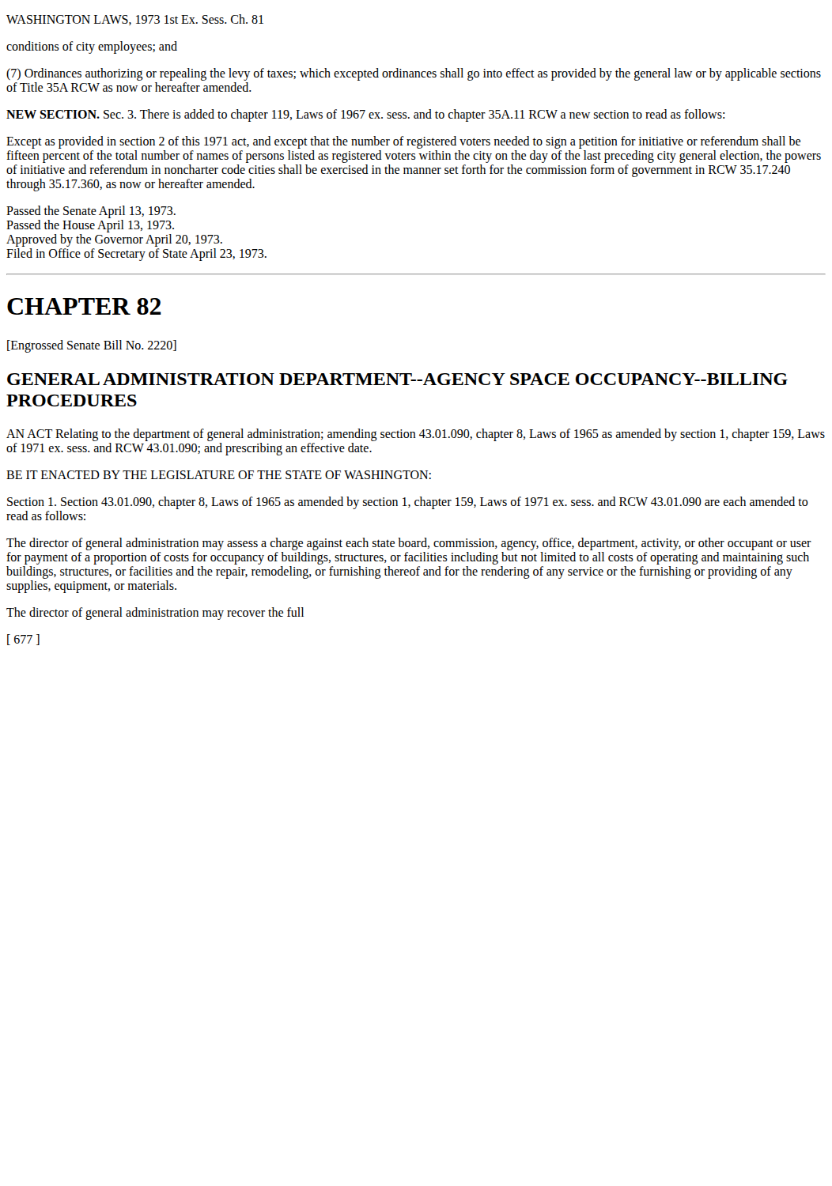WASHINGTON LAWS, 1973 1st Ex. Sess. Ch. 81
conditions of city employees; and
(7) Ordinances authorizing or repealing the levy of taxes; which excepted ordinances shall go into effect as provided by the general law or by applicable sections of Title 35A RCW as now or hereafter amended.
NEW SECTION. Sec. 3. There is added to chapter 119, Laws of 1967 ex. sess. and to chapter 35A.11 RCW a new section to read as follows:
Except as provided in section 2 of this 1971 act, and except that the number of registered voters needed to sign a petition for initiative or referendum shall be fifteen percent of the total number of names of persons listed as registered voters within the city on the day of the last preceding city general election, the powers of initiative and referendum in noncharter code cities shall be exercised in the manner set forth for the commission form of government in RCW 35.17.240 through 35.17.360, as now or hereafter amended.
Passed the Senate April 13, 1973.
Passed the House April 13, 1973.
Approved by the Governor April 20, 1973.
Filed in Office of Secretary of State April 23, 1973.
CHAPTER 82
[Engrossed Senate Bill No. 2220]
GENERAL ADMINISTRATION DEPARTMENT--AGENCY SPACE OCCUPANCY--BILLING PROCEDURES
AN ACT Relating to the department of general administration; amending section 43.01.090, chapter 8, Laws of 1965 as amended by section 1, chapter 159, Laws of 1971 ex. sess. and RCW 43.01.090; and prescribing an effective date.
BE IT ENACTED BY THE LEGISLATURE OF THE STATE OF WASHINGTON:
Section 1. Section 43.01.090, chapter 8, Laws of 1965 as amended by section 1, chapter 159, Laws of 1971 ex. sess. and RCW 43.01.090 are each amended to read as follows:
The director of general administration may assess a charge against each state board, commission, agency, office, department, activity, or other occupant or user for payment of a proportion of costs for occupancy of buildings, structures, or facilities including but not limited to all costs of operating and maintaining such buildings, structures, or facilities and the repair, remodeling, or furnishing thereof and for the rendering of any service or the furnishing or providing of any supplies, equipment, or materials.
The director of general administration may recover the full
[ 677 ]